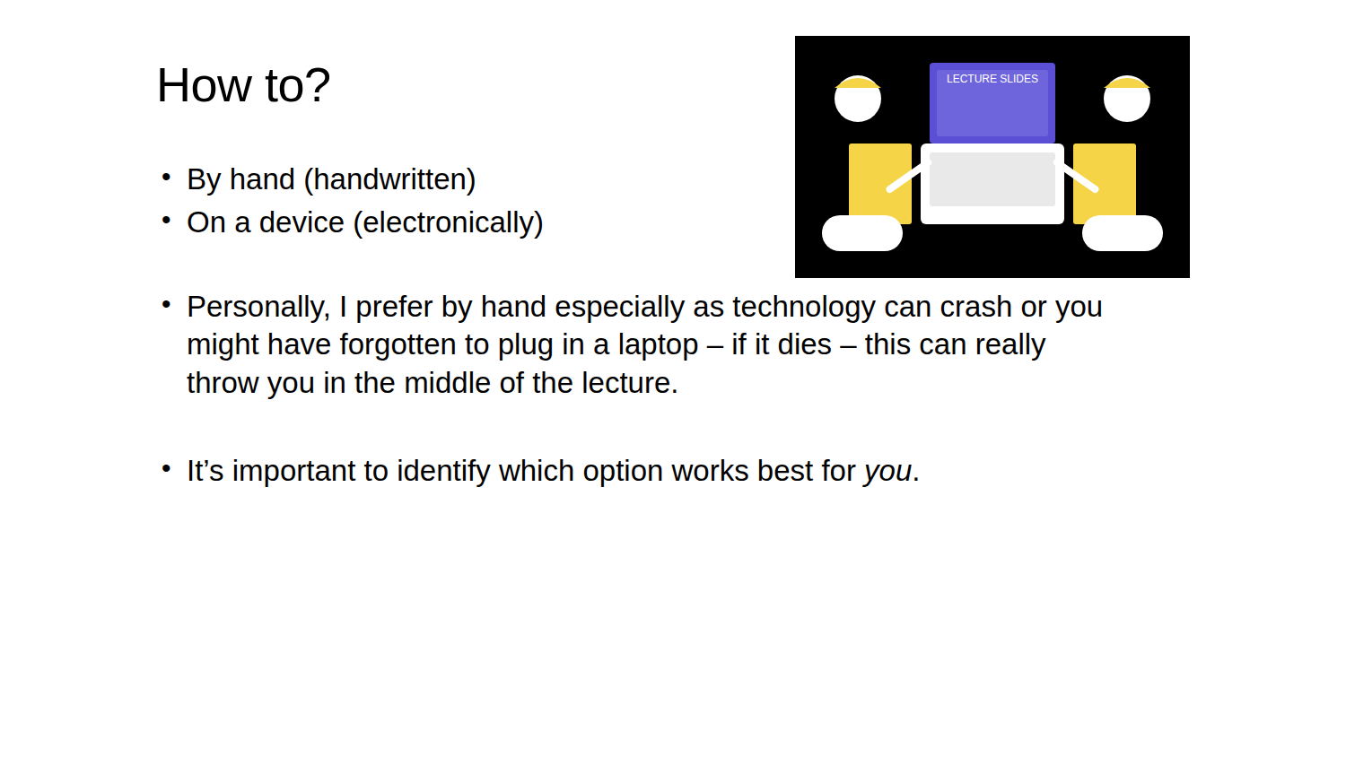How to?
By hand (handwritten)
On a device (electronically)
Personally, I prefer by hand especially as technology can crash or you might have forgotten to plug in a laptop – if it dies – this can really throw you in the middle of the lecture.
It’s important to identify which option works best for you.